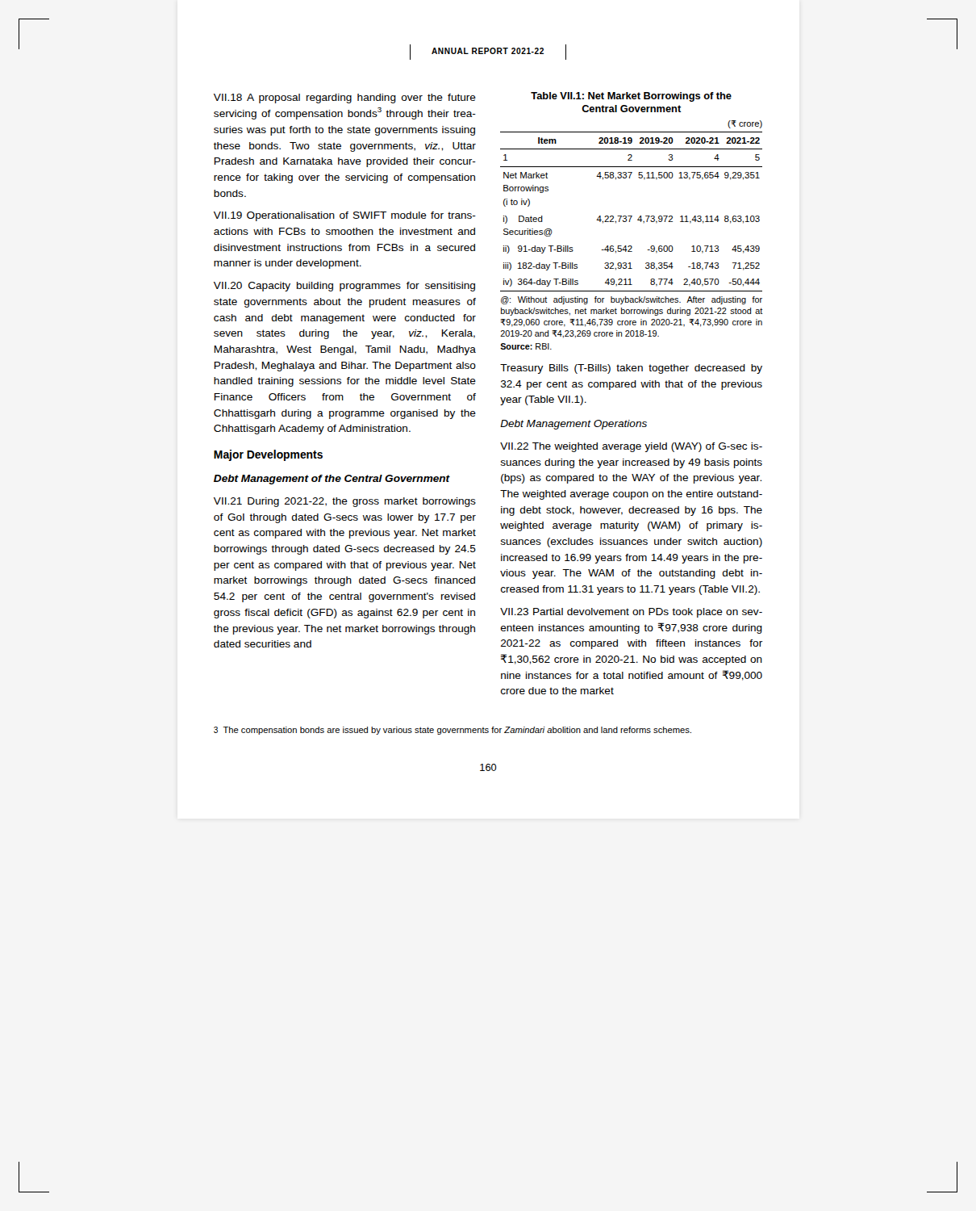ANNUAL REPORT 2021-22
VII.18 A proposal regarding handing over the future servicing of compensation bonds3 through their treasuries was put forth to the state governments issuing these bonds. Two state governments, viz., Uttar Pradesh and Karnataka have provided their concurrence for taking over the servicing of compensation bonds.
VII.19 Operationalisation of SWIFT module for transactions with FCBs to smoothen the investment and disinvestment instructions from FCBs in a secured manner is under development.
VII.20 Capacity building programmes for sensitising state governments about the prudent measures of cash and debt management were conducted for seven states during the year, viz., Kerala, Maharashtra, West Bengal, Tamil Nadu, Madhya Pradesh, Meghalaya and Bihar. The Department also handled training sessions for the middle level State Finance Officers from the Government of Chhattisgarh during a programme organised by the Chhattisgarh Academy of Administration.
Major Developments
Debt Management of the Central Government
VII.21 During 2021-22, the gross market borrowings of GoI through dated G-secs was lower by 17.7 per cent as compared with the previous year. Net market borrowings through dated G-secs decreased by 24.5 per cent as compared with that of previous year. Net market borrowings through dated G-secs financed 54.2 per cent of the central government's revised gross fiscal deficit (GFD) as against 62.9 per cent in the previous year. The net market borrowings through dated securities and
Table VII.1: Net Market Borrowings of the
Central Government
(₹ crore)
| Item | 2018-19 | 2019-20 | 2020-21 | 2021-22 |
| --- | --- | --- | --- | --- |
| 1 | 2 | 3 | 4 | 5 |
| Net Market Borrowings (i to iv) | 4,58,337 | 5,11,500 | 13,75,654 | 9,29,351 |
| i) Dated Securities@ | 4,22,737 | 4,73,972 | 11,43,114 | 8,63,103 |
| ii) 91-day T-Bills | -46,542 | -9,600 | 10,713 | 45,439 |
| iii) 182-day T-Bills | 32,931 | 38,354 | -18,743 | 71,252 |
| iv) 364-day T-Bills | 49,211 | 8,774 | 2,40,570 | -50,444 |
@: Without adjusting for buyback/switches. After adjusting for buyback/switches, net market borrowings during 2021-22 stood at ₹9,29,060 crore, ₹11,46,739 crore in 2020-21, ₹4,73,990 crore in 2019-20 and ₹4,23,269 crore in 2018-19.
Source: RBI.
Treasury Bills (T-Bills) taken together decreased by 32.4 per cent as compared with that of the previous year (Table VII.1).
Debt Management Operations
VII.22 The weighted average yield (WAY) of G-sec issuances during the year increased by 49 basis points (bps) as compared to the WAY of the previous year. The weighted average coupon on the entire outstanding debt stock, however, decreased by 16 bps. The weighted average maturity (WAM) of primary issuances (excludes issuances under switch auction) increased to 16.99 years from 14.49 years in the previous year. The WAM of the outstanding debt increased from 11.31 years to 11.71 years (Table VII.2).
VII.23 Partial devolvement on PDs took place on seventeen instances amounting to ₹97,938 crore during 2021-22 as compared with fifteen instances for ₹1,30,562 crore in 2020-21. No bid was accepted on nine instances for a total notified amount of ₹99,000 crore due to the market
3
The compensation bonds are issued by various state governments for Zamindari abolition and land reforms schemes.
160